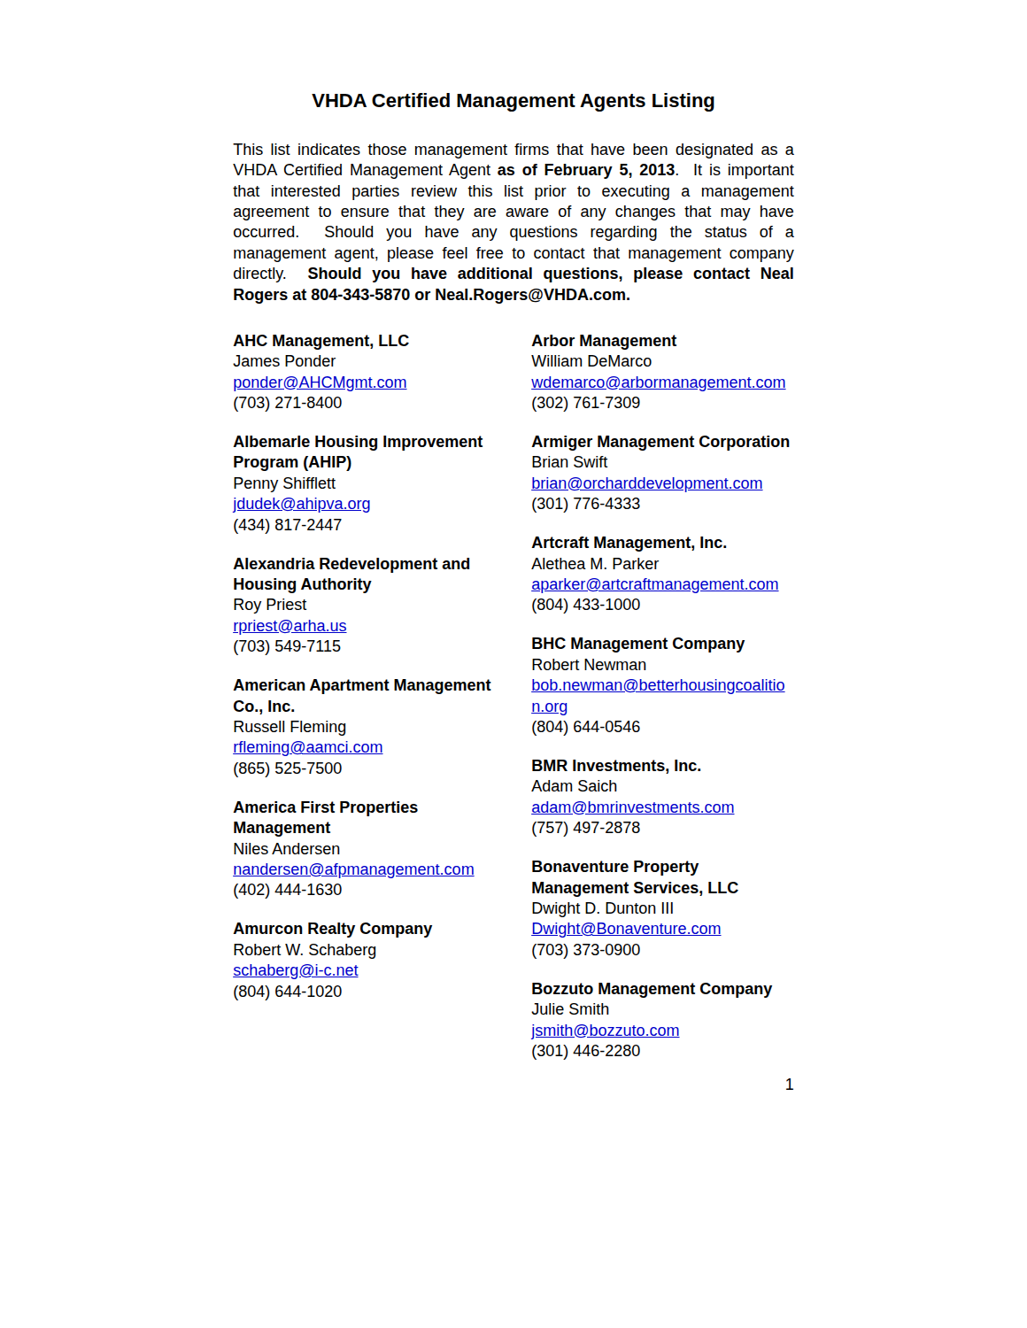VHDA Certified Management Agents Listing
This list indicates those management firms that have been designated as a VHDA Certified Management Agent as of February 5, 2013. It is important that interested parties review this list prior to executing a management agreement to ensure that they are aware of any changes that may have occurred. Should you have any questions regarding the status of a management agent, please feel free to contact that management company directly. Should you have additional questions, please contact Neal Rogers at 804-343-5870 or Neal.Rogers@VHDA.com.
AHC Management, LLC
James Ponder
ponder@AHCMgmt.com
(703) 271-8400
Albemarle Housing Improvement Program (AHIP)
Penny Shifflett
jdudek@ahipva.org
(434) 817-2447
Alexandria Redevelopment and Housing Authority
Roy Priest
rpriest@arha.us
(703) 549-7115
American Apartment Management Co., Inc.
Russell Fleming
rfleming@aamci.com
(865) 525-7500
America First Properties Management
Niles Andersen
nandersen@afpmanagement.com
(402) 444-1630
Amurcon Realty Company
Robert W. Schaberg
schaberg@i-c.net
(804) 644-1020
Arbor Management
William DeMarco
wdemarco@arbormanagement.com
(302) 761-7309
Armiger Management Corporation
Brian Swift
brian@orcharddevelopment.com
(301) 776-4333
Artcraft Management, Inc.
Alethea M. Parker
aparker@artcraftmanagement.com
(804) 433-1000
BHC Management Company
Robert Newman
bob.newman@betterhousingcoalition.org
(804) 644-0546
BMR Investments, Inc.
Adam Saich
adam@bmrinvestments.com
(757) 497-2878
Bonaventure Property Management Services, LLC
Dwight D. Dunton III
Dwight@Bonaventure.com
(703) 373-0900
Bozzuto Management Company
Julie Smith
jsmith@bozzuto.com
(301) 446-2280
1